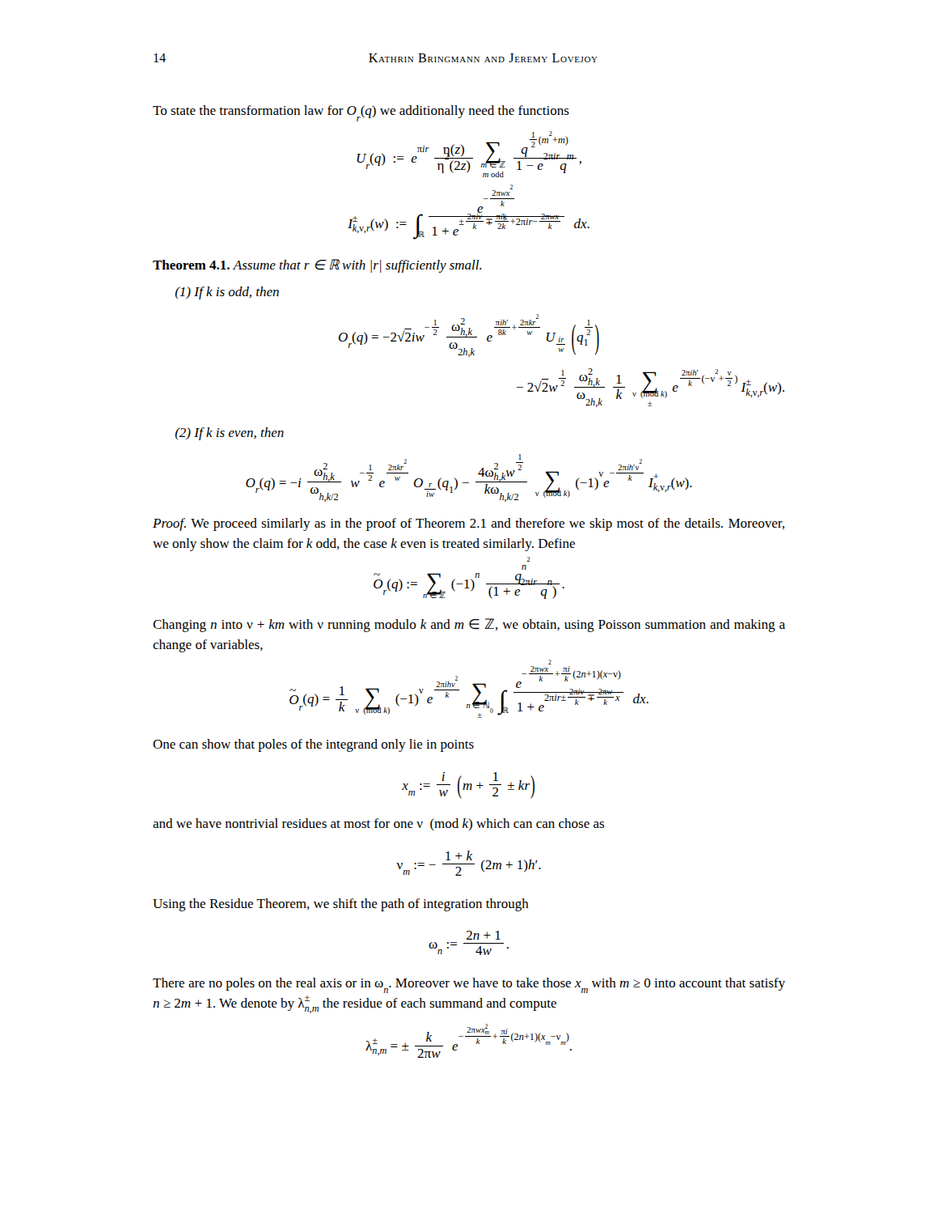14 Kathrin Bringmann and Jeremy Lovejoy
To state the transformation law for Or(q) we additionally need the functions
Ur(q) := eπir η(z) η2(2z) ∑ m ∈ ℤ m odd q12(m2+m) 1 − e2πirqm ,
I±k,ν,r(w) := ∫ℝ e−2πwx2 k 1 + e±2πiν k∓πiḵ 2k+2πir−2πwx k dx.
Theorem 4.1. Assume that r ∈ ℝ with |r| sufficiently small.
(1) If k is odd, then
Or(q) = −2√2 iw−12 ω2 h,k ω2h,k eπih′8k+2πkr2 w Uir w (q 121)
− 2√2 w12 ω2 h,k ω2h,k 1 k ∑ ν (mod k) ± e2πih′k(−ν2+ν 2) I±k,ν,r(w).
(2) If k is even, then
Or(q) = −i ω2 h,k ωh,k/2 w−12 e2πkr2 w Oriw(q1) − 4ω2 h,k w12 kωh,k/2 ∑ ν (mod k) (−1)νe−2πih′ν2 k I+k,ν,r(w).
Proof. We proceed similarly as in the proof of Theorem 2.1 and therefore we skip most of the details. Moreover, we only show the claim for k odd, the case k even is treated similarly. Define
~Or(q) := ∑ n ∈ ℤ (−1)n qn2 (1 + e2πir qn) .
Changing n into ν + km with ν running modulo k and m ∈ ℤ, we obtain, using Poisson summation and making a change of variables,
~Or(q) = 1 k ∑ ν (mod k) (−1)ν e2πihν2 k ∑ n ∈ ℕ0 ± ∫ℝ e−2πwx2 k+πi k(2n+1)(x−ν) 1 + e2πir±2πiν k∓2πw k x dx.
One can show that poles of the integrand only lie in points
xm := iw (m + 12 ± kr)
and we have nontrivial residues at most for one ν (mod k) which can can chose as
νm := − 1 + k 2 (2m + 1)h′.
Using the Residue Theorem, we shift the path of integration through
ωn := 2n + 14w.
There are no poles on the real axis or in ωn. Moreover we have to take those xm with m ≥ 0 into account that satisfy n ≥ 2m + 1. We denote by λ±n,m the residue of each summand and compute
λ±n,m = ± k 2πw e−2πwx 2 m k+πi k(2n+1)(xm−νm).